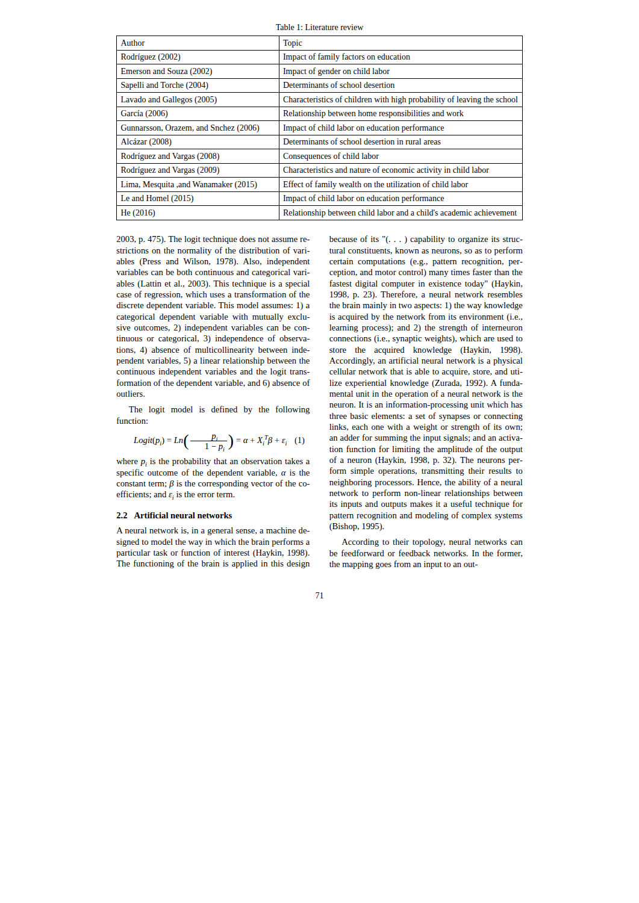Table 1: Literature review
| Author | Topic |
| --- | --- |
| Rodríguez (2002) | Impact of family factors on education |
| Emerson and Souza (2002) | Impact of gender on child labor |
| Sapelli and Torche (2004) | Determinants of school desertion |
| Lavado and Gallegos (2005) | Characteristics of children with high probability of leaving the school |
| García (2006) | Relationship between home responsibilities and work |
| Gunnarsson, Orazem, and Snchez (2006) | Impact of child labor on education performance |
| Alcázar (2008) | Determinants of school desertion in rural areas |
| Rodríguez and Vargas (2008) | Consequences of child labor |
| Rodríguez and Vargas (2009) | Characteristics and nature of economic activity in child labor |
| Lima, Mesquita ,and Wanamaker (2015) | Effect of family wealth on the utilization of child labor |
| Le and Homel (2015) | Impact of child labor on education performance |
| He (2016) | Relationship between child labor and a child's academic achievement |
2003, p. 475). The logit technique does not assume restrictions on the normality of the distribution of variables (Press and Wilson, 1978). Also, independent variables can be both continuous and categorical variables (Lattin et al., 2003). This technique is a special case of regression, which uses a transformation of the discrete dependent variable. This model assumes: 1) a categorical dependent variable with mutually exclusive outcomes, 2) independent variables can be continuous or categorical, 3) independence of observations, 4) absence of multicollinearity between independent variables, 5) a linear relationship between the continuous independent variables and the logit transformation of the dependent variable, and 6) absence of outliers.
The logit model is defined by the following function:
Logit(pi) = Ln(pi 1 − pi) = α + XiTβ + εi (1)
where pi is the probability that an observation takes a specific outcome of the dependent variable, α is the constant term; β is the corresponding vector of the coefficients; and εi is the error term.
2.2 Artificial neural networks
A neural network is, in a general sense, a machine designed to model the way in which the brain performs a particular task or function of interest (Haykin, 1998). The functioning of the brain is applied in this design because of its "(. . . ) capability to organize its structural constituents, known as neurons, so as to perform certain computations (e.g., pattern recognition, perception, and motor control) many times faster than the fastest digital computer in existence today" (Haykin, 1998, p. 23). Therefore, a neural network resembles the brain mainly in two aspects: 1) the way knowledge is acquired by the network from its environment (i.e., learning process); and 2) the strength of interneuron connections (i.e., synaptic weights), which are used to store the acquired knowledge (Haykin, 1998). Accordingly, an artificial neural network is a physical cellular network that is able to acquire, store, and utilize experiential knowledge (Zurada, 1992). A fundamental unit in the operation of a neural network is the neuron. It is an information-processing unit which has three basic elements: a set of synapses or connecting links, each one with a weight or strength of its own; an adder for summing the input signals; and an activation function for limiting the amplitude of the output of a neuron (Haykin, 1998, p. 32). The neurons perform simple operations, transmitting their results to neighboring processors. Hence, the ability of a neural network to perform non-linear relationships between its inputs and outputs makes it a useful technique for pattern recognition and modeling of complex systems (Bishop, 1995).
According to their topology, neural networks can be feedforward or feedback networks. In the former, the mapping goes from an input to an out-
71